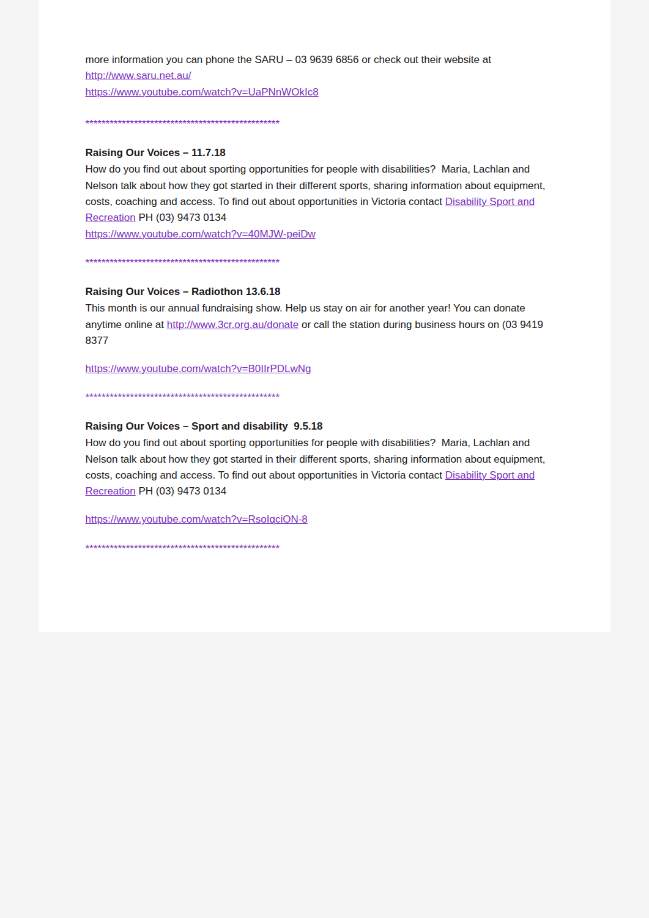more information you can phone the SARU – 03 9639 6856 or check out their website at http://www.saru.net.au/
https://www.youtube.com/watch?v=UaPNnWOkIc8
************************************************
Raising Our Voices – 11.7.18
How do you find out about sporting opportunities for people with disabilities? Maria, Lachlan and Nelson talk about how they got started in their different sports, sharing information about equipment, costs, coaching and access. To find out about opportunities in Victoria contact Disability Sport and Recreation PH (03) 9473 0134
https://www.youtube.com/watch?v=40MJW-peiDw
************************************************
Raising Our Voices – Radiothon 13.6.18
This month is our annual fundraising show. Help us stay on air for another year! You can donate anytime online at http://www.3cr.org.au/donate or call the station during business hours on (03 9419 8377
https://www.youtube.com/watch?v=B0IIrPDLwNg
************************************************
Raising Our Voices – Sport and disability 9.5.18
How do you find out about sporting opportunities for people with disabilities? Maria, Lachlan and Nelson talk about how they got started in their different sports, sharing information about equipment, costs, coaching and access. To find out about opportunities in Victoria contact Disability Sport and Recreation PH (03) 9473 0134
https://www.youtube.com/watch?v=RsoIqciON-8
************************************************